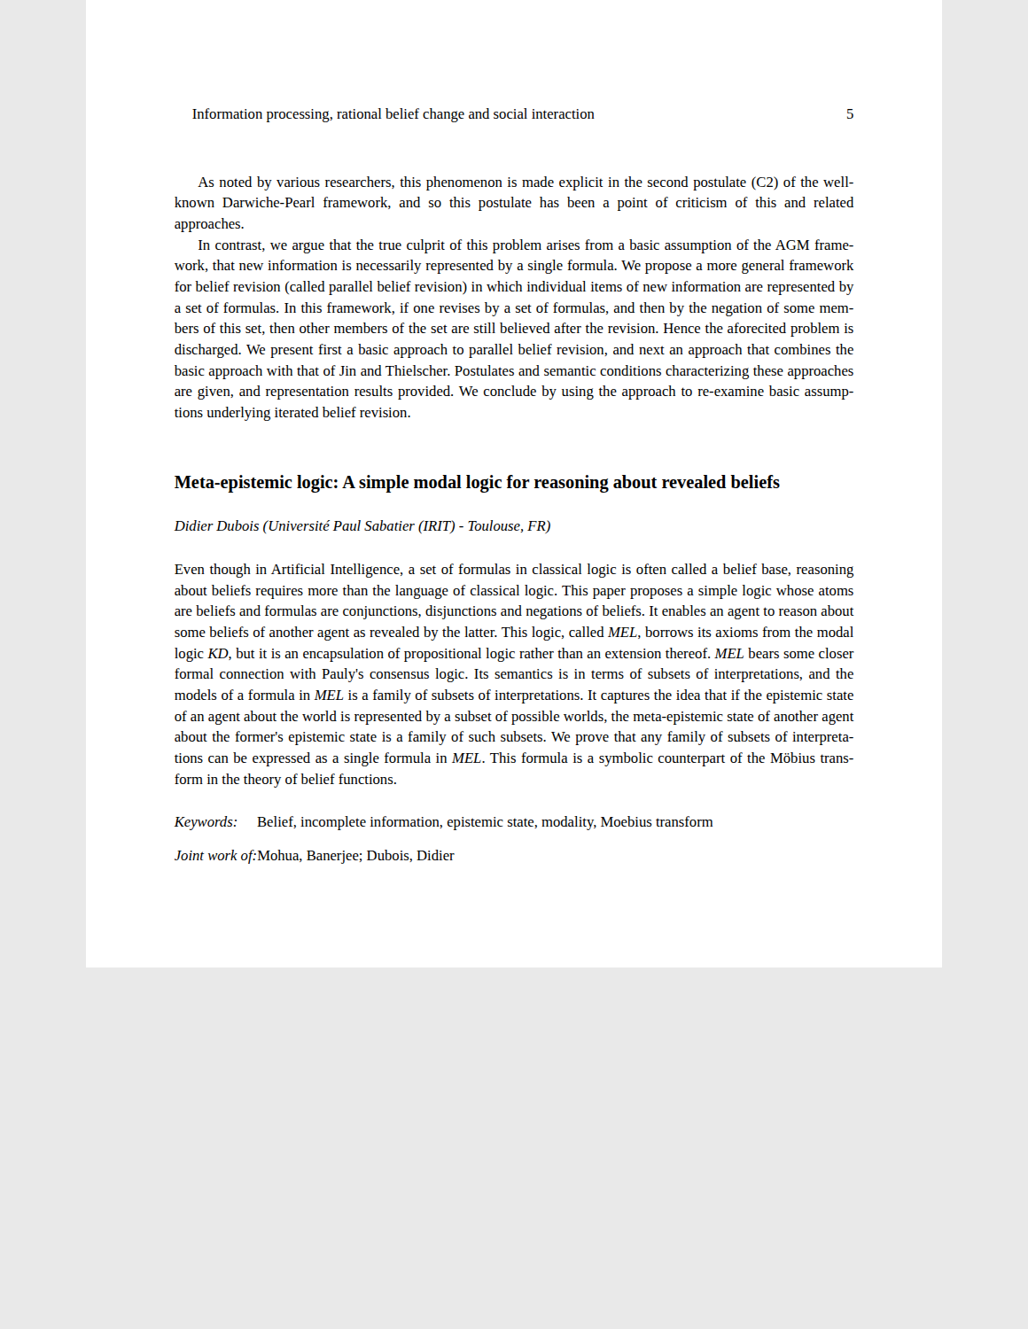Information processing, rational belief change and social interaction 5
As noted by various researchers, this phenomenon is made explicit in the second postulate (C2) of the well-known Darwiche-Pearl framework, and so this postulate has been a point of criticism of this and related approaches.
In contrast, we argue that the true culprit of this problem arises from a basic assumption of the AGM framework, that new information is necessarily represented by a single formula. We propose a more general framework for belief revision (called parallel belief revision) in which individual items of new information are represented by a set of formulas. In this framework, if one revises by a set of formulas, and then by the negation of some members of this set, then other members of the set are still believed after the revision. Hence the aforecited problem is discharged. We present first a basic approach to parallel belief revision, and next an approach that combines the basic approach with that of Jin and Thielscher. Postulates and semantic conditions characterizing these approaches are given, and representation results provided. We conclude by using the approach to re-examine basic assumptions underlying iterated belief revision.
Meta-epistemic logic: A simple modal logic for reasoning about revealed beliefs
Didier Dubois (Université Paul Sabatier (IRIT) - Toulouse, FR)
Even though in Artificial Intelligence, a set of formulas in classical logic is often called a belief base, reasoning about beliefs requires more than the language of classical logic. This paper proposes a simple logic whose atoms are beliefs and formulas are conjunctions, disjunctions and negations of beliefs. It enables an agent to reason about some beliefs of another agent as revealed by the latter. This logic, called MEL, borrows its axioms from the modal logic KD, but it is an encapsulation of propositional logic rather than an extension thereof. MEL bears some closer formal connection with Pauly's consensus logic. Its semantics is in terms of subsets of interpretations, and the models of a formula in MEL is a family of subsets of interpretations. It captures the idea that if the epistemic state of an agent about the world is represented by a subset of possible worlds, the meta-epistemic state of another agent about the former's epistemic state is a family of such subsets. We prove that any family of subsets of interpretations can be expressed as a single formula in MEL. This formula is a symbolic counterpart of the Möbius transform in the theory of belief functions.
Keywords:
Belief, incomplete information, epistemic state, modality, Moebius transform
Joint work of:
Mohua, Banerjee; Dubois, Didier